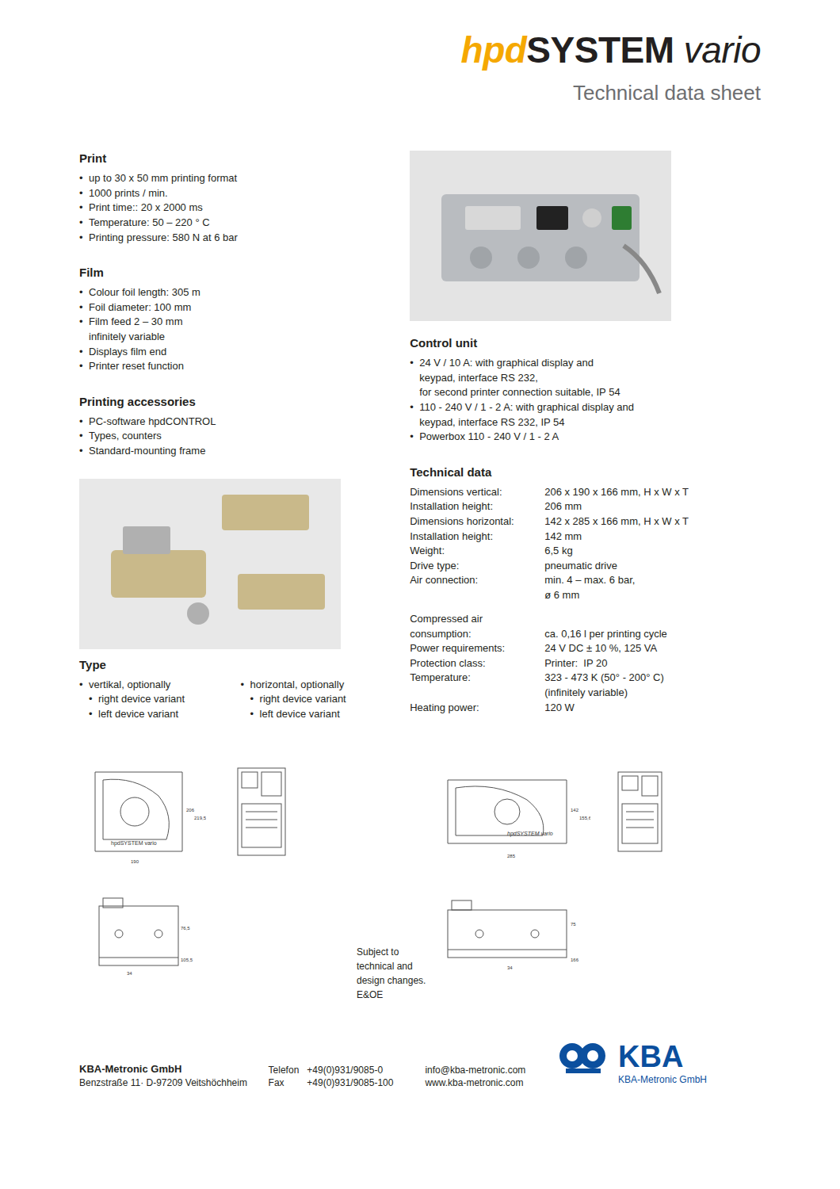hpd SYSTEM vario
Technical data sheet
Print
up to 30 x 50 mm printing format
1000 prints / min.
Print time:: 20 x 2000 ms
Temperature: 50 – 220 ° C
Printing pressure: 580 N at 6 bar
Film
Colour foil length: 305 m
Foil diameter: 100 mm
Film feed 2 – 30 mm
infinitely variable
Displays film end
Printer reset function
Printing accessories
PC-software hpdCONTROL
Types, counters
Standard-mounting frame
Type
vertikal, optionally
right device variant
left device variant
horizontal, optionally
right device variant
left device variant
Control unit
24 V / 10 A: with graphical display and
keypad, interface RS 232,
for second printer connection suitable, IP 54
110 - 240 V / 1 - 2 A: with graphical display and
keypad, interface RS 232, IP 54
Powerbox 110 - 240 V / 1 - 2 A
Technical data
| Dimensions vertical: | 206 x 190 x 166 mm, H x W x T |
| Installation height: | 206 mm |
| Dimensions horizontal: | 142 x 285 x 166 mm, H x W x T |
| Installation height: | 142 mm |
| Weight: | 6,5 kg |
| Drive type: | pneumatic drive |
| Air connection: | min. 4 – max. 6 bar, |
| | ø 6 mm |
| Compressed air | |
| consumption: | ca. 0,16 l per printing cycle |
| Power requirements: | 24 V DC ± 10 %, 125 VA |
| Protection class: | Printer: IP 20 |
| Temperature: | 323 - 473 K (50° - 200° C) |
| | (infinitely variable) |
| Heating power: | 120 W |
Subject to technical and design changes. E&OE
KBA-Metronic GmbH
Benzstraße 11· D-97209 Veitshöchheim
| Telefon | +49(0)931/9085-0 |
| Fax | +49(0)931/9085-100 |
| info@kba-metronic.com |
| www.kba-metronic.com |